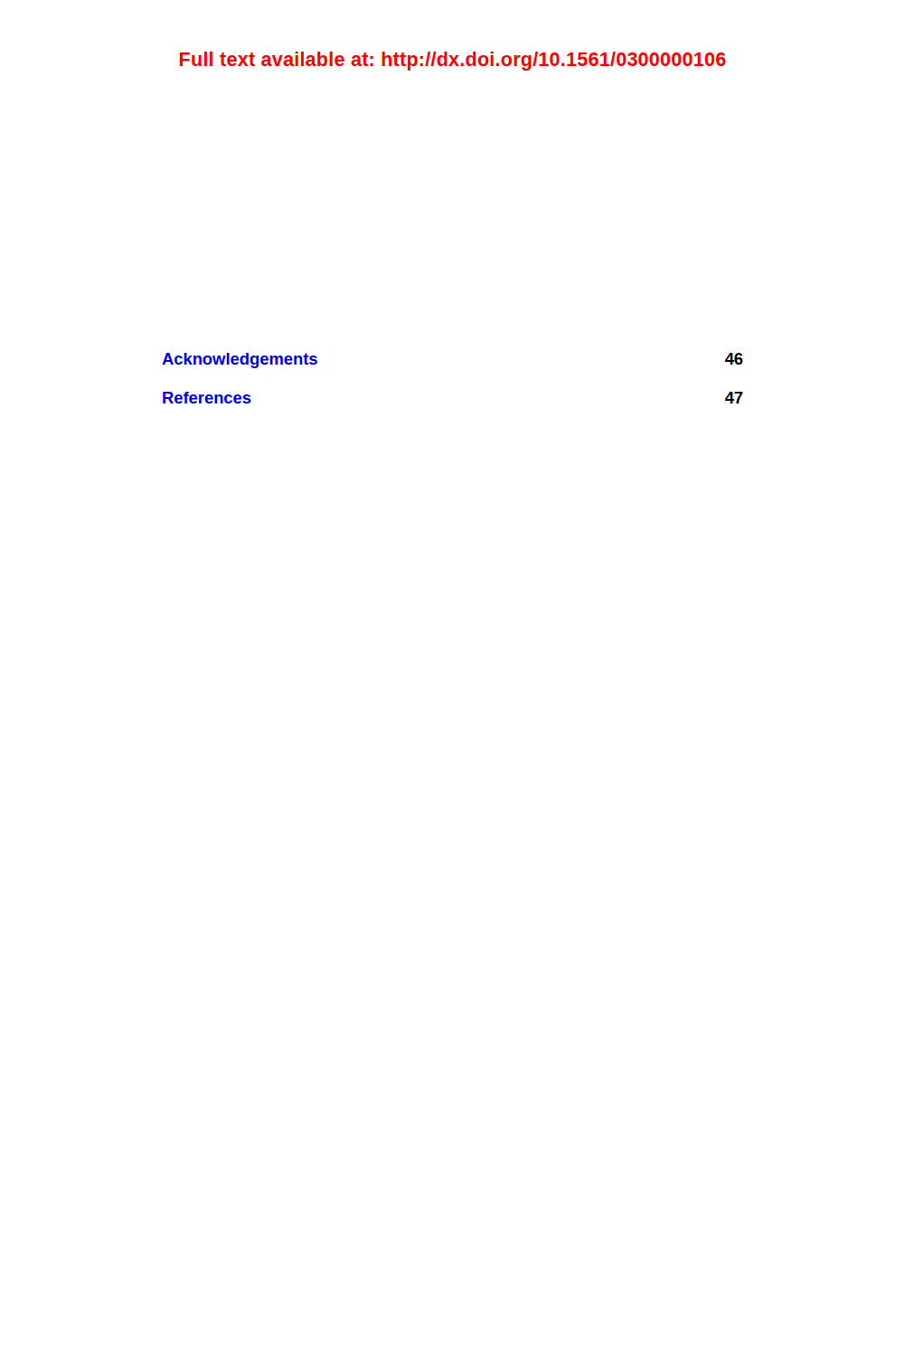Full text available at: http://dx.doi.org/10.1561/0300000106
Acknowledgements 46
References 47